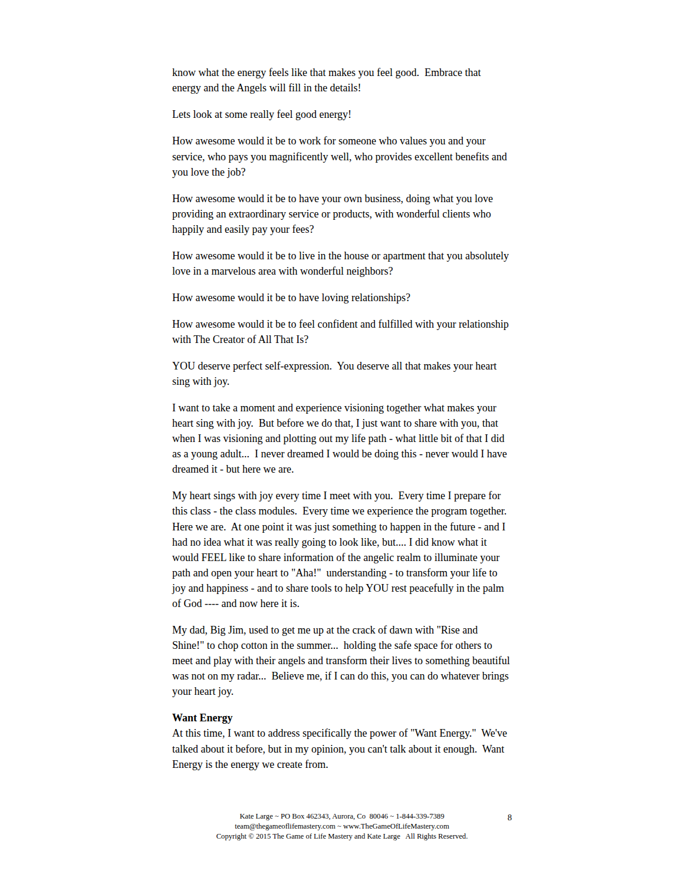know what the energy feels like that makes you feel good. Embrace that energy and the Angels will fill in the details!
Lets look at some really feel good energy!
How awesome would it be to work for someone who values you and your service, who pays you magnificently well, who provides excellent benefits and you love the job?
How awesome would it be to have your own business, doing what you love providing an extraordinary service or products, with wonderful clients who happily and easily pay your fees?
How awesome would it be to live in the house or apartment that you absolutely love in a marvelous area with wonderful neighbors?
How awesome would it be to have loving relationships?
How awesome would it be to feel confident and fulfilled with your relationship with The Creator of All That Is?
YOU deserve perfect self-expression. You deserve all that makes your heart sing with joy.
I want to take a moment and experience visioning together what makes your heart sing with joy. But before we do that, I just want to share with you, that when I was visioning and plotting out my life path - what little bit of that I did as a young adult... I never dreamed I would be doing this - never would I have dreamed it - but here we are.
My heart sings with joy every time I meet with you. Every time I prepare for this class - the class modules. Every time we experience the program together. Here we are. At one point it was just something to happen in the future - and I had no idea what it was really going to look like, but.... I did know what it would FEEL like to share information of the angelic realm to illuminate your path and open your heart to "Aha!" understanding - to transform your life to joy and happiness - and to share tools to help YOU rest peacefully in the palm of God ---- and now here it is.
My dad, Big Jim, used to get me up at the crack of dawn with "Rise and Shine!" to chop cotton in the summer... holding the safe space for others to meet and play with their angels and transform their lives to something beautiful was not on my radar... Believe me, if I can do this, you can do whatever brings your heart joy.
Want Energy
At this time, I want to address specifically the power of "Want Energy." We've talked about it before, but in my opinion, you can't talk about it enough. Want Energy is the energy we create from.
8
Kate Large ~ PO Box 462343, Aurora, Co 80046 ~ 1-844-339-7389
team@thegameoflifemastery.com ~ www.TheGameOfLifeMastery.com
Copyright © 2015 The Game of Life Mastery and Kate Large All Rights Reserved.